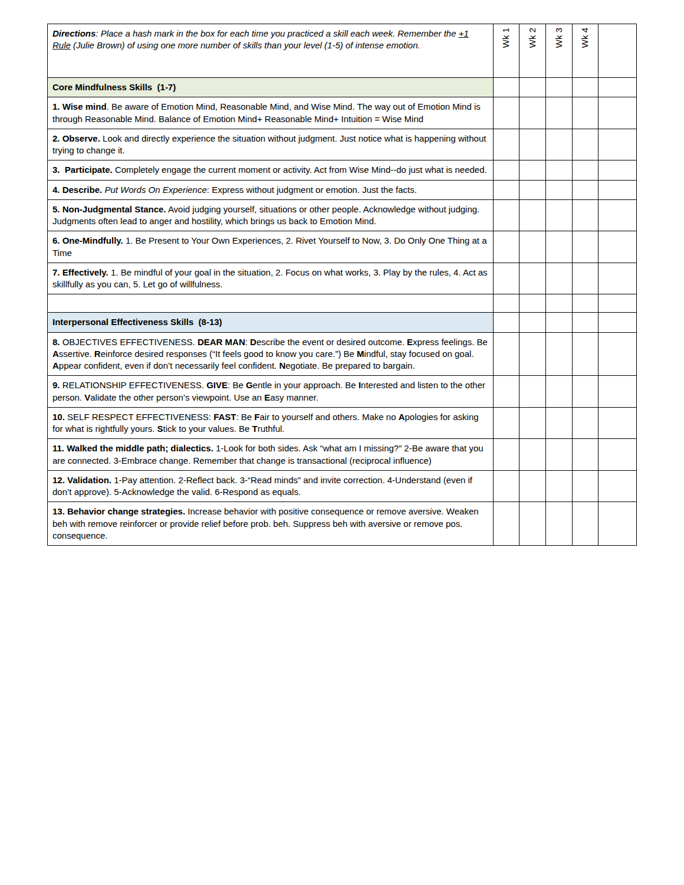| Directions : Place a hash mark in the box for each time you practiced a skill each week. Remember the +1 Rule (Julie Brown) of using one more number of skills than your level (1-5) of intense emotion. | Wk 1 | Wk 2 | Wk 3 | Wk 4 | |
| Core Mindfulness Skills (1-7) | | | | | |
| 1. Wise mind . Be aware of Emotion Mind, Reasonable Mind, and Wise Mind. The way out of Emotion Mind is through Reasonable Mind. Balance of Emotion Mind+ Reasonable Mind+ Intuition = Wise Mind | | | | | |
| 2. Observe. Look and directly experience the situation without judgment. Just notice what is happening without trying to change it. | | | | | |
| 3. Participate. Completely engage the current moment or activity. Act from Wise Mind--do just what is needed. | | | | | |
| 4. Describe. Put Words On Experience : Express without judgment or emotion. Just the facts. | | | | | |
| 5. Non-Judgmental Stance. Avoid judging yourself, situations or other people. Acknowledge without judging. Judgments often lead to anger and hostility, which brings us back to Emotion Mind. | | | | | |
| 6. One-Mindfully. 1. Be Present to Your Own Experiences, 2. Rivet Yourself to Now, 3. Do Only One Thing at a Time | | | | | |
| 7. Effectively. 1. Be mindful of your goal in the situation, 2. Focus on what works, 3. Play by the rules, 4. Act as skillfully as you can, 5. Let go of willfulness. | | | | | |
| Interpersonal Effectiveness Skills (8-13) | | | | | |
| 8. OBJECTIVES EFFECTIVENESS. DEAR MAN : D escribe the event or desired outcome. E xpress feelings. Be A ssertive. R einforce desired responses (“It feels good to know you care.”) Be M indful, stay focused on goal. A ppear confident, even if don’t necessarily feel confident. N egotiate. Be prepared to bargain. | | | | | |
| 9. RELATIONSHIP EFFECTIVENESS. GIVE : Be G entle in your approach. Be I nterested and listen to the other person. V alidate the other person’s viewpoint. Use an E asy manner. | | | | | |
| 10. SELF RESPECT EFFECTIVENESS: FAST : Be F air to yourself and others. Make no A pologies for asking for what is rightfully yours. S tick to your values. Be T ruthful. | | | | | |
| 11. Walked the middle path; dialectics. 1-Look for both sides. Ask “what am I missing?” 2-Be aware that you are connected. 3-Embrace change. Remember that change is transactional (reciprocal influence) | | | | | |
| 12. Validation. 1-Pay attention. 2-Reflect back. 3-“Read minds” and invite correction. 4-Understand (even if don’t approve). 5-Acknowledge the valid. 6-Respond as equals. | | | | | |
| 13. Behavior change strategies. Increase behavior with positive consequence or remove aversive. Weaken beh with remove reinforcer or provide relief before prob. beh. Suppress beh with aversive or remove pos. consequence. | | | | | |